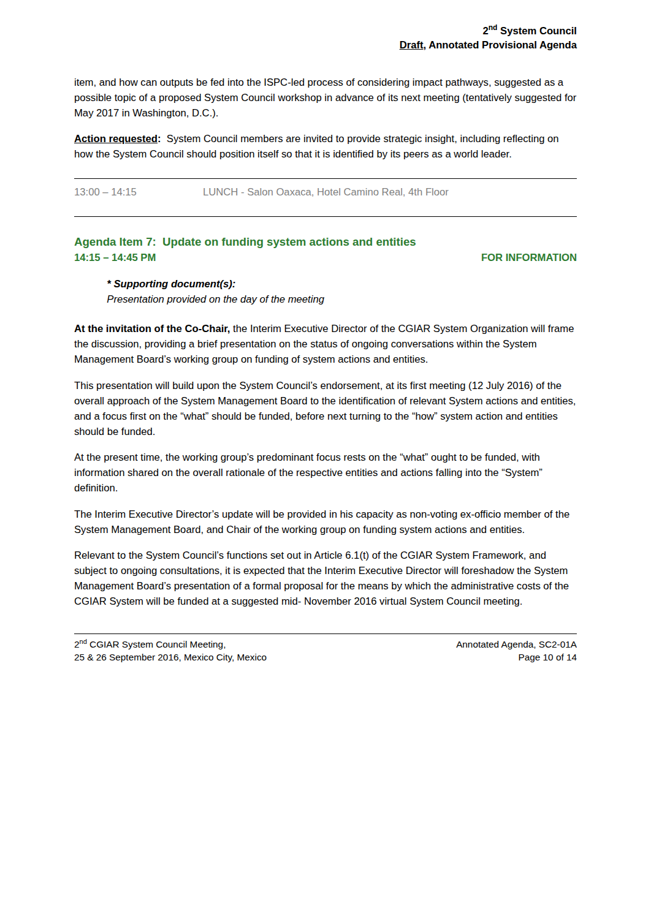2nd System Council
Draft, Annotated Provisional Agenda
item, and how can outputs be fed into the ISPC-led process of considering impact pathways, suggested as a possible topic of a proposed System Council workshop in advance of its next meeting (tentatively suggested for May 2017 in Washington, D.C.).
Action requested: System Council members are invited to provide strategic insight, including reflecting on how the System Council should position itself so that it is identified by its peers as a world leader.
13:00 – 14:15 LUNCH - Salon Oaxaca, Hotel Camino Real, 4th Floor
Agenda Item 7: Update on funding system actions and entities
14:15 – 14:45 PM FOR INFORMATION
* Supporting document(s):
Presentation provided on the day of the meeting
At the invitation of the Co-Chair, the Interim Executive Director of the CGIAR System Organization will frame the discussion, providing a brief presentation on the status of ongoing conversations within the System Management Board’s working group on funding of system actions and entities.
This presentation will build upon the System Council’s endorsement, at its first meeting (12 July 2016) of the overall approach of the System Management Board to the identification of relevant System actions and entities, and a focus first on the “what” should be funded, before next turning to the “how” system action and entities should be funded.
At the present time, the working group’s predominant focus rests on the “what” ought to be funded, with information shared on the overall rationale of the respective entities and actions falling into the “System” definition.
The Interim Executive Director’s update will be provided in his capacity as non-voting ex-officio member of the System Management Board, and Chair of the working group on funding system actions and entities.
Relevant to the System Council’s functions set out in Article 6.1(t) of the CGIAR System Framework, and subject to ongoing consultations, it is expected that the Interim Executive Director will foreshadow the System Management Board’s presentation of a formal proposal for the means by which the administrative costs of the CGIAR System will be funded at a suggested mid- November 2016 virtual System Council meeting.
2nd CGIAR System Council Meeting,
25 & 26 September 2016, Mexico City, Mexico
Annotated Agenda, SC2-01A
Page 10 of 14